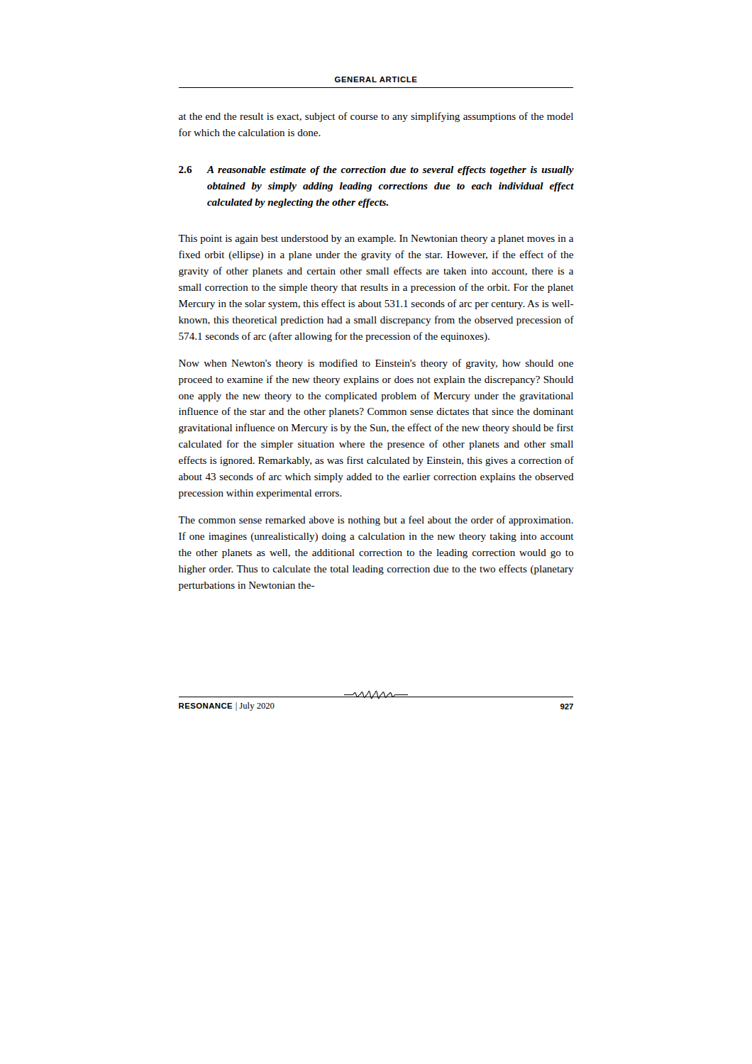GENERAL ARTICLE
at the end the result is exact, subject of course to any simplifying assumptions of the model for which the calculation is done.
2.6
A reasonable estimate of the correction due to several effects together is usually obtained by simply adding leading corrections due to each individual effect calculated by neglecting the other effects.
This point is again best understood by an example. In Newtonian theory a planet moves in a fixed orbit (ellipse) in a plane under the gravity of the star. However, if the effect of the gravity of other planets and certain other small effects are taken into account, there is a small correction to the simple theory that results in a precession of the orbit. For the planet Mercury in the solar system, this effect is about 531.1 seconds of arc per century. As is well-known, this theoretical prediction had a small discrepancy from the observed precession of 574.1 seconds of arc (after allowing for the precession of the equinoxes).
Now when Newton's theory is modified to Einstein's theory of gravity, how should one proceed to examine if the new theory explains or does not explain the discrepancy? Should one apply the new theory to the complicated problem of Mercury under the gravitational influence of the star and the other planets? Common sense dictates that since the dominant gravitational influence on Mercury is by the Sun, the effect of the new theory should be first calculated for the simpler situation where the presence of other planets and other small effects is ignored. Remarkably, as was first calculated by Einstein, this gives a correction of about 43 seconds of arc which simply added to the earlier correction explains the observed precession within experimental errors.
The common sense remarked above is nothing but a feel about the order of approximation. If one imagines (unrealistically) doing a calculation in the new theory taking into account the other planets as well, the additional correction to the leading correction would go to higher order. Thus to calculate the total leading correction due to the two effects (planetary perturbations in Newtonian the-
RESONANCE | July 2020
927